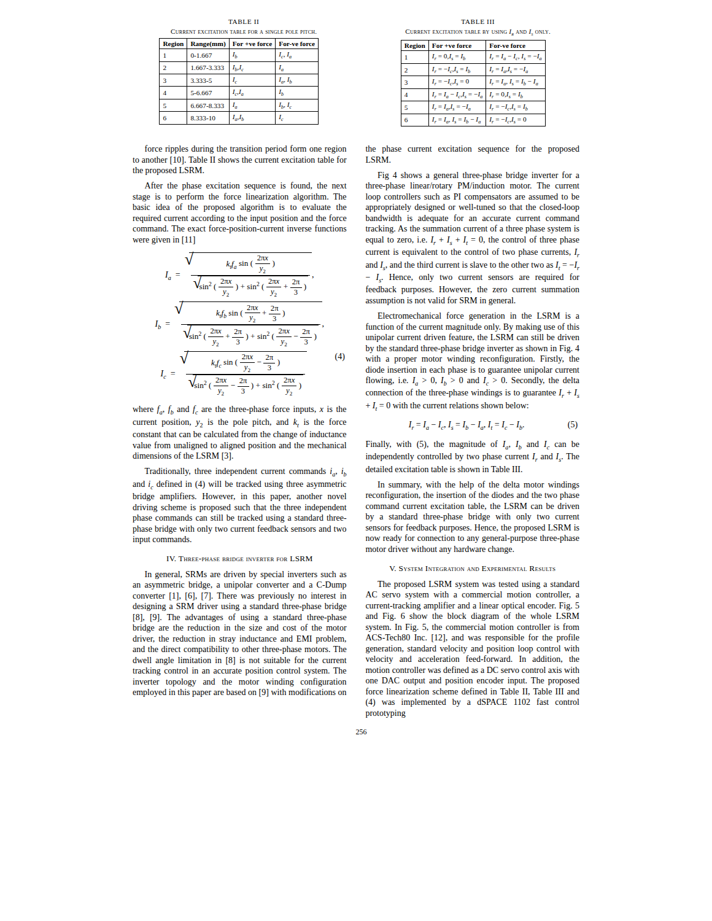TABLE II
Current excitation table for a single pole pitch.
| Region | Range(mm) | For +ve force | For-ve force |
| --- | --- | --- | --- |
| 1 | 0-1.667 | I b | I c , I a |
| 2 | 1.667-3.333 | I b , I c | I a |
| 3 | 3.333-5 | I c | I a , I b |
| 4 | 5-6.667 | I c , I a | I b |
| 5 | 6.667-8.333 | I a | I b , I c |
| 6 | 8.333-10 | I a , I b | I c |
TABLE III
Current excitation table by using Ir and Is only.
| Region | For +ve force | For-ve force |
| --- | --- | --- |
| 1 | I r = 0, I s = I b | I r = I a − I c , I s = − I a |
| 2 | I r = − I c , I s = I b | I r = I a , I s = − I a |
| 3 | I r = − I c , I s = 0 | I r = I a , I s = I b − I a |
| 4 | I r = I a − I c , I s = − I a | I r = 0, I s = I b |
| 5 | I r = I a , I s = − I a | I r = − I c , I s = I b |
| 6 | I r = I a , I s = I b − I a | I r = − I c , I s = 0 |
force ripples during the transition period form one region to another [10]. Table II shows the current excitation table for the proposed LSRM.
After the phase excitation sequence is found, the next stage is to perform the force linearization algorithm. The basic idea of the proposed algorithm is to evaluate the required current according to the input position and the force command. The exact force-position-current inverse functions were given in [11]
Ia = ktfa sin ( 2πx y2 ) sin2 ( 2πx y2 ) + sin2 ( 2πx y2 + 2π 3 ) , Ib = ktfb sin ( 2πx y2 + 2π 3 ) sin2 ( 2πx y2 + 2π 3 ) + sin2 ( 2πx y2 − 2π 3 ) , Ic = ktfc sin ( 2πx y2 − 2π 3 ) sin2 ( 2πx y2 − 2π 3 ) + sin2 ( 2πx y2 ) (4)
where fa, fb and fc are the three-phase force inputs, x is the current position, y2 is the pole pitch, and kt is the force constant that can be calculated from the change of inductance value from unaligned to aligned position and the mechanical dimensions of the LSRM [3].
Traditionally, three independent current commands ia, ib and ic defined in (4) will be tracked using three asymmetric bridge amplifiers. However, in this paper, another novel driving scheme is proposed such that the three independent phase commands can still be tracked using a standard three-phase bridge with only two current feedback sensors and two input commands.
IV. Three-phase bridge inverter for LSRM
In general, SRMs are driven by special inverters such as an asymmetric bridge, a unipolar converter and a C-Dump converter [1], [6], [7]. There was previously no interest in designing a SRM driver using a standard three-phase bridge [8], [9]. The advantages of using a standard three-phase bridge are the reduction in the size and cost of the motor driver, the reduction in stray inductance and EMI problem, and the direct compatibility to other three-phase motors. The dwell angle limitation in [8] is not suitable for the current tracking control in an accurate position control system. The inverter topology and the motor winding configuration employed in this paper are based on [9] with modifications on the phase current excitation sequence for the proposed LSRM.
Fig 4 shows a general three-phase bridge inverter for a three-phase linear/rotary PM/induction motor. The current loop controllers such as PI compensators are assumed to be appropriately designed or well-tuned so that the closed-loop bandwidth is adequate for an accurate current command tracking. As the summation current of a three phase system is equal to zero, i.e. Ir + Is + It = 0, the control of three phase current is equivalent to the control of two phase currents, Ir and Is, and the third current is slave to the other two as It = −Ir − Is. Hence, only two current sensors are required for feedback purposes. However, the zero current summation assumption is not valid for SRM in general.
Electromechanical force generation in the LSRM is a function of the current magnitude only. By making use of this unipolar current driven feature, the LSRM can still be driven by the standard three-phase bridge inverter as shown in Fig. 4 with a proper motor winding reconfiguration. Firstly, the diode insertion in each phase is to guarantee unipolar current flowing, i.e. Ia > 0, Ib > 0 and Ic > 0. Secondly, the delta connection of the three-phase windings is to guarantee Ir + Is + It = 0 with the current relations shown below:
Ir = Ia − Ic, Is = Ib − Ia, It = Ic − Ib. (5)
Finally, with (5), the magnitude of Ia, Ib and Ic can be independently controlled by two phase current Ir and Is. The detailed excitation table is shown in Table III.
In summary, with the help of the delta motor windings reconfiguration, the insertion of the diodes and the two phase command current excitation table, the LSRM can be driven by a standard three-phase bridge with only two current sensors for feedback purposes. Hence, the proposed LSRM is now ready for connection to any general-purpose three-phase motor driver without any hardware change.
V. System Integration and Experimental Results
The proposed LSRM system was tested using a standard AC servo system with a commercial motion controller, a current-tracking amplifier and a linear optical encoder. Fig. 5 and Fig. 6 show the block diagram of the whole LSRM system. In Fig. 5, the commercial motion controller is from ACS-Tech80 Inc. [12], and was responsible for the profile generation, standard velocity and position loop control with velocity and acceleration feed-forward. In addition, the motion controller was defined as a DC servo control axis with one DAC output and position encoder input. The proposed force linearization scheme defined in Table II, Table III and (4) was implemented by a dSPACE 1102 fast control prototyping
256